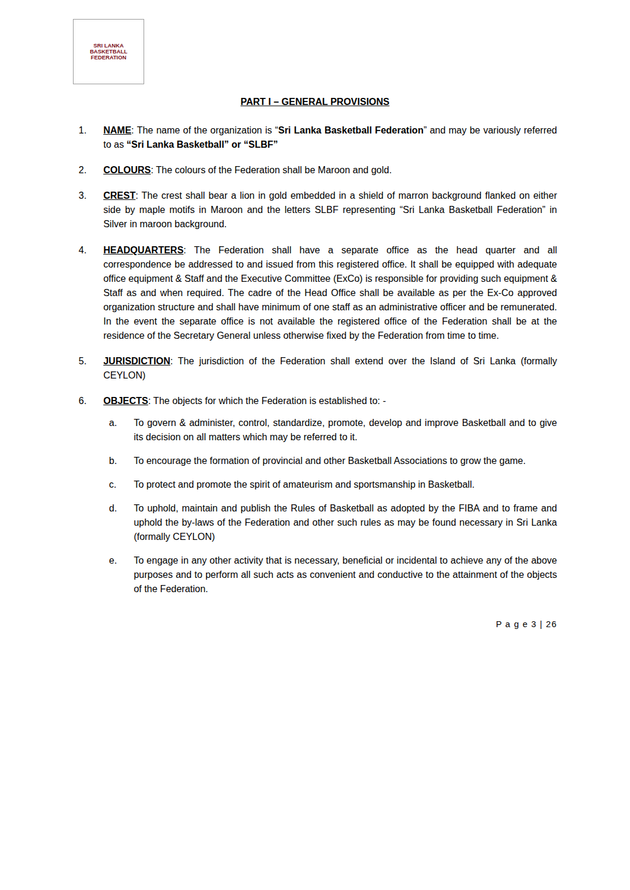SRI LANKA BASKETBALL FEDERATION
PART I – GENERAL PROVISIONS
NAME: The name of the organization is “Sri Lanka Basketball Federation” and may be variously referred to as “Sri Lanka Basketball” or “SLBF”
COLOURS: The colours of the Federation shall be Maroon and gold.
CREST: The crest shall bear a lion in gold embedded in a shield of marron background flanked on either side by maple motifs in Maroon and the letters SLBF representing “Sri Lanka Basketball Federation” in Silver in maroon background.
HEADQUARTERS: The Federation shall have a separate office as the head quarter and all correspondence be addressed to and issued from this registered office. It shall be equipped with adequate office equipment & Staff and the Executive Committee (ExCo) is responsible for providing such equipment & Staff as and when required. The cadre of the Head Office shall be available as per the Ex-Co approved organization structure and shall have minimum of one staff as an administrative officer and be remunerated. In the event the separate office is not available the registered office of the Federation shall be at the residence of the Secretary General unless otherwise fixed by the Federation from time to time.
JURISDICTION: The jurisdiction of the Federation shall extend over the Island of Sri Lanka (formally CEYLON)
OBJECTS: The objects for which the Federation is established to: -
To govern & administer, control, standardize, promote, develop and improve Basketball and to give its decision on all matters which may be referred to it.
To encourage the formation of provincial and other Basketball Associations to grow the game.
To protect and promote the spirit of amateurism and sportsmanship in Basketball.
To uphold, maintain and publish the Rules of Basketball as adopted by the FIBA and to frame and uphold the by-laws of the Federation and other such rules as may be found necessary in Sri Lanka (formally CEYLON)
To engage in any other activity that is necessary, beneficial or incidental to achieve any of the above purposes and to perform all such acts as convenient and conductive to the attainment of the objects of the Federation.
P a g e 3 | 26